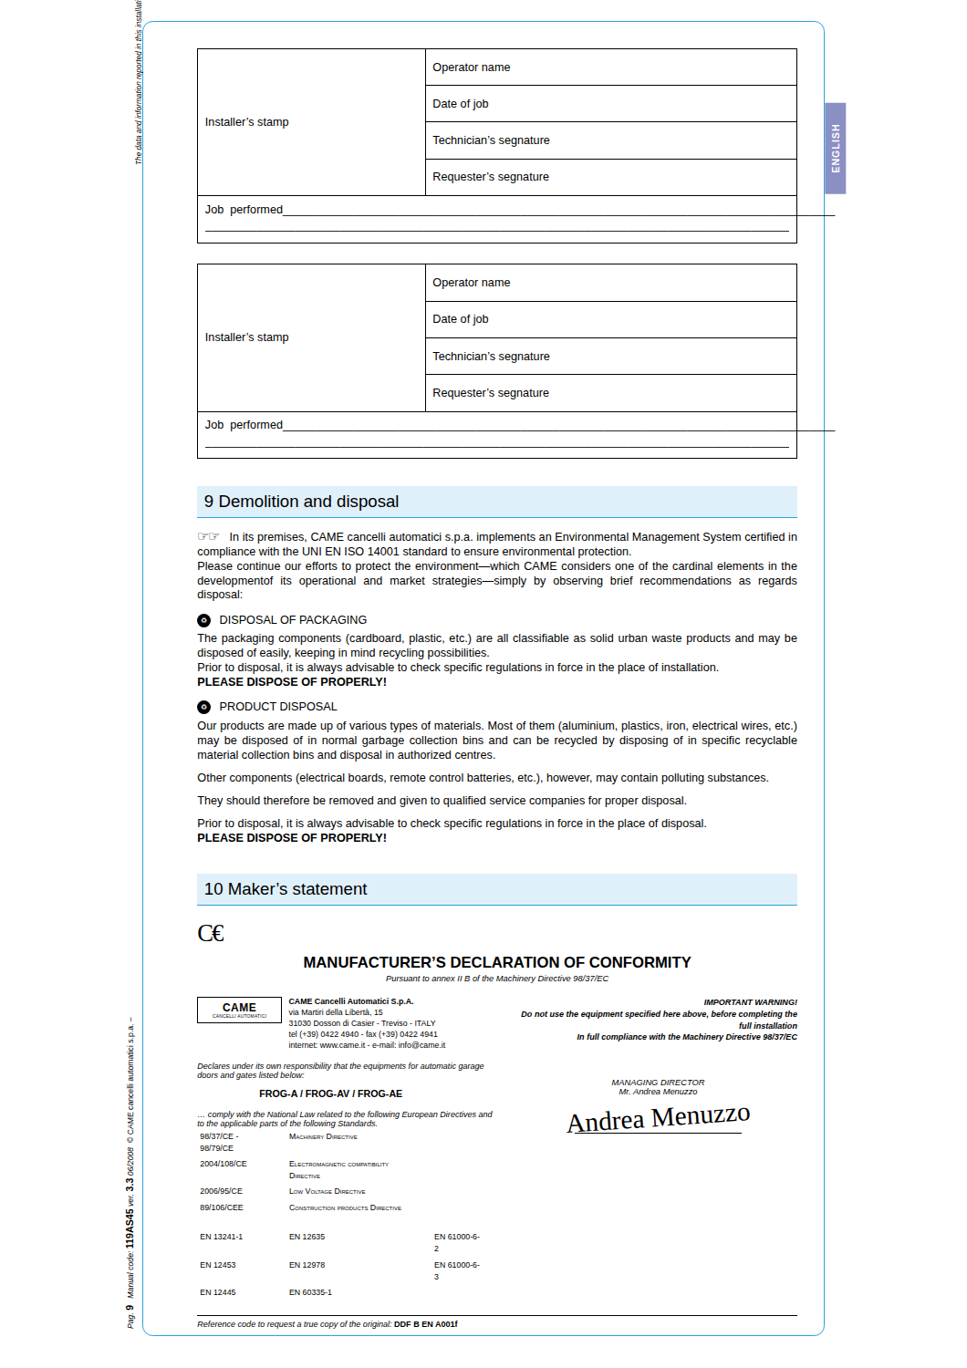The data and information reported in this installation manual are susceptible to change at any time and without obligation on CAME cancelli automatici s.p.a. to notify users.
Pag. 9 Manual code: 119AS45 ver. 3.3 06/2008 © CAME cancelli automatici s.p.a. –
ENGLISH
| Installer’s stamp | Operator name |
| Date of job |
| Technician’s segnature |
| Requester’s segnature |
Job performed______________________________________________________________________________________ _______________________________________________________________________________________________
| Installer’s stamp | Operator name |
| Date of job |
| Technician’s segnature |
| Requester’s segnature |
Job performed______________________________________________________________________________________ _______________________________________________________________________________________________
9 Demolition and disposal
☞☞ In its premises, CAME cancelli automatici s.p.a. implements an Environmental Management System certified in compliance with the UNI EN ISO 14001 standard to ensure environmental protection.
Please continue our efforts to protect the environment—which CAME considers one of the cardinal elements in the developmentof its operational and market strategies—simply by observing brief recommendations as regards disposal:
♻ DISPOSAL OF PACKAGING
The packaging components (cardboard, plastic, etc.) are all classifiable as solid urban waste products and may be disposed of easily, keeping in mind recycling possibilities.
Prior to disposal, it is always advisable to check specific regulations in force in the place of installation.
PLEASE DISPOSE OF PROPERLY!
♻ PRODUCT DISPOSAL
Our products are made up of various types of materials. Most of them (aluminium, plastics, iron, electrical wires, etc.) may be disposed of in normal garbage collection bins and can be recycled by disposing of in specific recyclable material collection bins and disposal in authorized centres.
Other components (electrical boards, remote control batteries, etc.), however, may contain polluting substances.
They should therefore be removed and given to qualified service companies for proper disposal.
Prior to disposal, it is always advisable to check specific regulations in force in the place of disposal.
PLEASE DISPOSE OF PROPERLY!
10 Maker’s statement
C€
MANUFACTURER’S DECLARATION OF CONFORMITY
Pursuant to annex II B of the Machinery Directive 98/37/EC
CAME CANCELLI AUTOMATICI
CAME Cancelli Automatici S.p.A.
via Martiri della Libertà, 15
31030 Dosson di Casier - Treviso - ITALY
tel (+39) 0422 4940 - fax (+39) 0422 4941
internet: www.came.it - e-mail: info@came.it
Declares under its own responsibility that the equipments for automatic garage doors and gates listed below:
FROG-A / FROG-AV / FROG-AE
… comply with the National Law related to the following European Directives and to the applicable parts of the following Standards.
| 98/37/CE - 98/79/CE | Machinery Directive | |
| 2004/108/CE | Electromagnetic compatibility Directive | |
| 2006/95/CE | Low Voltage Directive | |
| 89/106/CEE | Construction products Directive | |
| EN 13241-1 | EN 12635 | EN 61000-6-2 |
| EN 12453 | EN 12978 | EN 61000-6-3 |
| EN 12445 | EN 60335-1 | |
IMPORTANT WARNING!
Do not use the equipment specified here above, before completing the full installation
In full compliance with the Machinery Directive 98/37/EC
MANAGING DIRECTOR
Mr. Andrea Menuzzo
Andrea Menuzzo
Reference code to request a true copy of the original: DDF B EN A001f